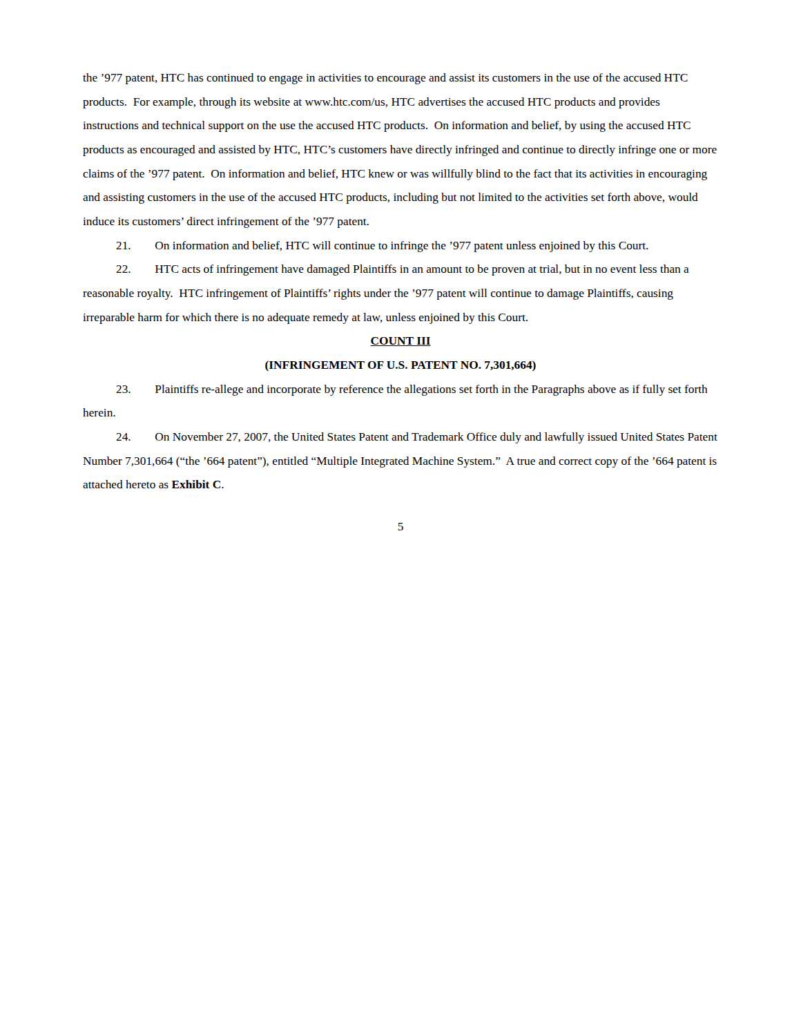the ’977 patent, HTC has continued to engage in activities to encourage and assist its customers in the use of the accused HTC products. For example, through its website at www.htc.com/us, HTC advertises the accused HTC products and provides instructions and technical support on the use the accused HTC products. On information and belief, by using the accused HTC products as encouraged and assisted by HTC, HTC’s customers have directly infringed and continue to directly infringe one or more claims of the ’977 patent. On information and belief, HTC knew or was willfully blind to the fact that its activities in encouraging and assisting customers in the use of the accused HTC products, including but not limited to the activities set forth above, would induce its customers’ direct infringement of the ’977 patent.
21. On information and belief, HTC will continue to infringe the ’977 patent unless enjoined by this Court.
22. HTC acts of infringement have damaged Plaintiffs in an amount to be proven at trial, but in no event less than a reasonable royalty. HTC infringement of Plaintiffs’ rights under the ’977 patent will continue to damage Plaintiffs, causing irreparable harm for which there is no adequate remedy at law, unless enjoined by this Court.
COUNT III
(INFRINGEMENT OF U.S. PATENT NO. 7,301,664)
23. Plaintiffs re-allege and incorporate by reference the allegations set forth in the Paragraphs above as if fully set forth herein.
24. On November 27, 2007, the United States Patent and Trademark Office duly and lawfully issued United States Patent Number 7,301,664 (“the ’664 patent”), entitled “Multiple Integrated Machine System.” A true and correct copy of the ’664 patent is attached hereto as Exhibit C.
5